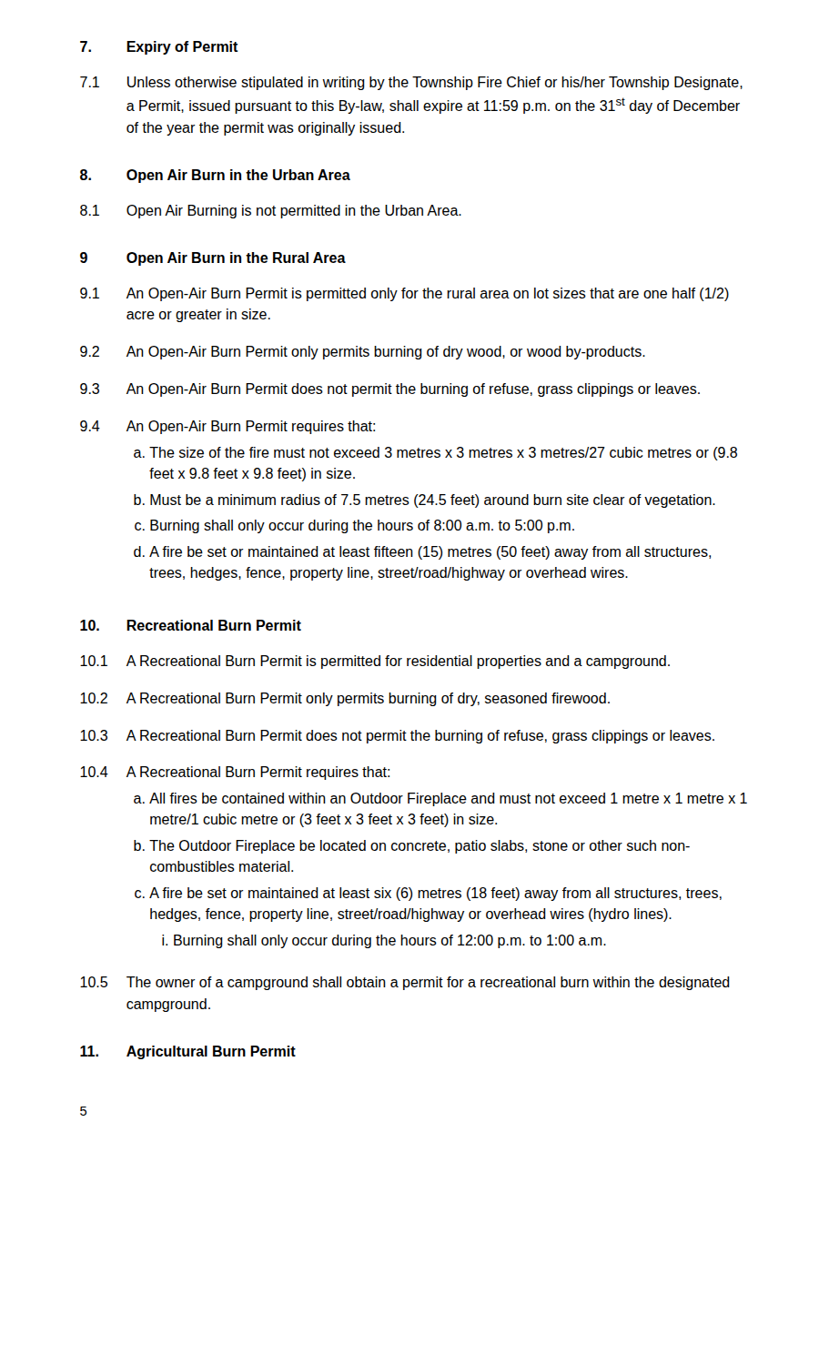7. Expiry of Permit
7.1 Unless otherwise stipulated in writing by the Township Fire Chief or his/her Township Designate, a Permit, issued pursuant to this By-law, shall expire at 11:59 p.m. on the 31st day of December of the year the permit was originally issued.
8. Open Air Burn in the Urban Area
8.1 Open Air Burning is not permitted in the Urban Area.
9 Open Air Burn in the Rural Area
9.1 An Open-Air Burn Permit is permitted only for the rural area on lot sizes that are one half (1/2) acre or greater in size.
9.2 An Open-Air Burn Permit only permits burning of dry wood, or wood by-products.
9.3 An Open-Air Burn Permit does not permit the burning of refuse, grass clippings or leaves.
9.4 An Open-Air Burn Permit requires that:
The size of the fire must not exceed 3 metres x 3 metres x 3 metres/27 cubic metres or (9.8 feet x 9.8 feet x 9.8 feet) in size.
Must be a minimum radius of 7.5 metres (24.5 feet) around burn site clear of vegetation.
Burning shall only occur during the hours of 8:00 a.m. to 5:00 p.m.
A fire be set or maintained at least fifteen (15) metres (50 feet) away from all structures, trees, hedges, fence, property line, street/road/highway or overhead wires.
10. Recreational Burn Permit
10.1 A Recreational Burn Permit is permitted for residential properties and a campground.
10.2 A Recreational Burn Permit only permits burning of dry, seasoned firewood.
10.3 A Recreational Burn Permit does not permit the burning of refuse, grass clippings or leaves.
10.4 A Recreational Burn Permit requires that:
All fires be contained within an Outdoor Fireplace and must not exceed 1 metre x 1 metre x 1 metre/1 cubic metre or (3 feet x 3 feet x 3 feet) in size.
The Outdoor Fireplace be located on concrete, patio slabs, stone or other such non-combustibles material.
A fire be set or maintained at least six (6) metres (18 feet) away from all structures, trees, hedges, fence, property line, street/road/highway or overhead wires (hydro lines).
Burning shall only occur during the hours of 12:00 p.m. to 1:00 a.m.
10.5 The owner of a campground shall obtain a permit for a recreational burn within the designated campground.
11. Agricultural Burn Permit
5